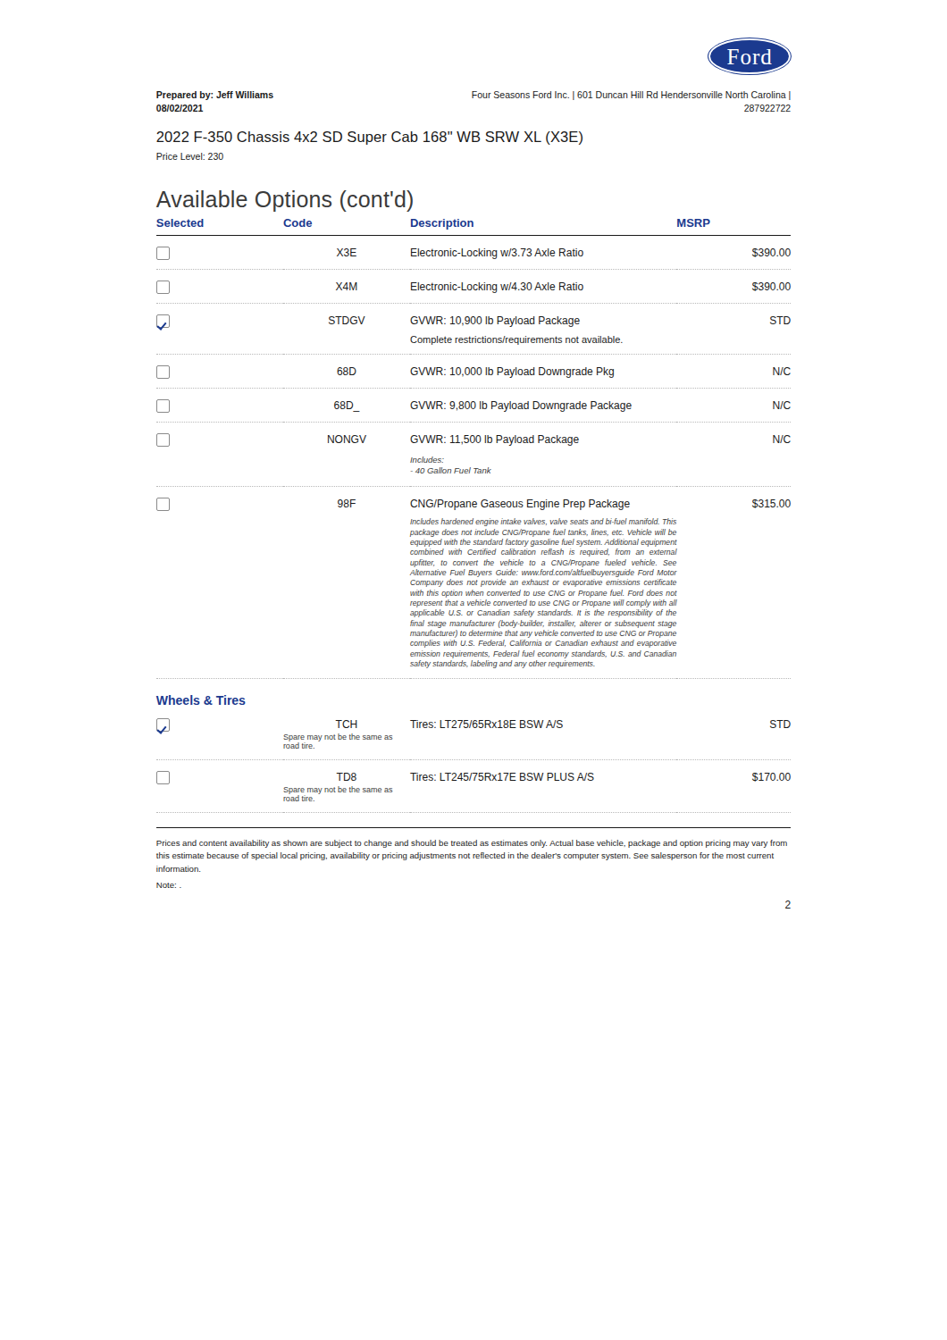Ford
Prepared by: Jeff Williams
08/02/2021
Four Seasons Ford Inc. | 601 Duncan Hill Rd Hendersonville North Carolina |
287922722
2022 F-350 Chassis 4x2 SD Super Cab 168" WB SRW XL (X3E)
Price Level: 230
Available Options (cont'd)
| Selected | Code | Description | MSRP |
| --- | --- | --- | --- |
| | X3E | Electronic-Locking w/3.73 Axle Ratio | $390.00 |
| | X4M | Electronic-Locking w/4.30 Axle Ratio | $390.00 |
| | STDGV | GVWR: 10,900 lb Payload Package Complete restrictions/requirements not available. | STD |
| | 68D | GVWR: 10,000 lb Payload Downgrade Pkg | N/C |
| | 68D_ | GVWR: 9,800 lb Payload Downgrade Package | N/C |
| | NONGV | GVWR: 11,500 lb Payload Package Includes: - 40 Gallon Fuel Tank | N/C |
| | 98F | CNG/Propane Gaseous Engine Prep Package Includes hardened engine intake valves, valve seats and bi-fuel manifold. This package does not include CNG/Propane fuel tanks, lines, etc. Vehicle will be equipped with the standard factory gasoline fuel system. Additional equipment combined with Certified calibration reflash is required, from an external upfitter, to convert the vehicle to a CNG/Propane fueled vehicle. See Alternative Fuel Buyers Guide: www.ford.com/altfuelbuyersguide Ford Motor Company does not provide an exhaust or evaporative emissions certificate with this option when converted to use CNG or Propane fuel. Ford does not represent that a vehicle converted to use CNG or Propane will comply with all applicable U.S. or Canadian safety standards. It is the responsibility of the final stage manufacturer (body-builder, installer, alterer or subsequent stage manufacturer) to determine that any vehicle converted to use CNG or Propane complies with U.S. Federal, California or Canadian exhaust and evaporative emission requirements, Federal fuel economy standards, U.S. and Canadian safety standards, labeling and any other requirements. | $315.00 |
Wheels & Tires
| | TCH Spare may not be the same as road tire. | Tires: LT275/65Rx18E BSW A/S | STD |
| | TD8 Spare may not be the same as road tire. | Tires: LT245/75Rx17E BSW PLUS A/S | $170.00 |
Prices and content availability as shown are subject to change and should be treated as estimates only. Actual base vehicle, package and option pricing may vary from this estimate because of special local pricing, availability or pricing adjustments not reflected in the dealer's computer system. See salesperson for the most current information.
Note: .
2